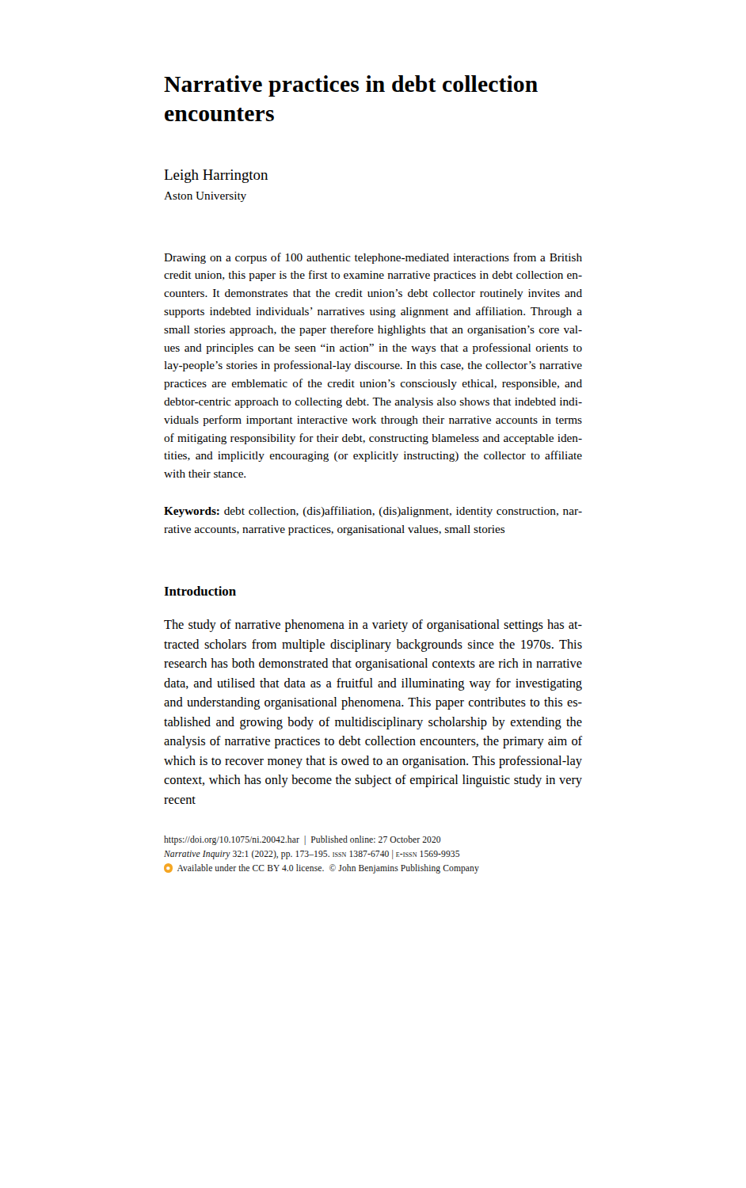Narrative practices in debt collection encounters
Leigh Harrington
Aston University
Drawing on a corpus of 100 authentic telephone-mediated interactions from a British credit union, this paper is the first to examine narrative practices in debt collection encounters. It demonstrates that the credit union’s debt collector routinely invites and supports indebted individuals’ narratives using alignment and affiliation. Through a small stories approach, the paper therefore highlights that an organisation’s core values and principles can be seen “in action” in the ways that a professional orients to lay-people’s stories in professional-lay discourse. In this case, the collector’s narrative practices are emblematic of the credit union’s consciously ethical, responsible, and debtor-centric approach to collecting debt. The analysis also shows that indebted individuals perform important interactive work through their narrative accounts in terms of mitigating responsibility for their debt, constructing blameless and acceptable identities, and implicitly encouraging (or explicitly instructing) the collector to affiliate with their stance.
Keywords: debt collection, (dis)affiliation, (dis)alignment, identity construction, narrative accounts, narrative practices, organisational values, small stories
Introduction
The study of narrative phenomena in a variety of organisational settings has attracted scholars from multiple disciplinary backgrounds since the 1970s. This research has both demonstrated that organisational contexts are rich in narrative data, and utilised that data as a fruitful and illuminating way for investigating and understanding organisational phenomena. This paper contributes to this established and growing body of multidisciplinary scholarship by extending the analysis of narrative practices to debt collection encounters, the primary aim of which is to recover money that is owed to an organisation. This professional-lay context, which has only become the subject of empirical linguistic study in very recent
https://doi.org/10.1075/ni.20042.har | Published online: 27 October 2020
Narrative Inquiry 32:1 (2022), pp. 173–195. issn 1387-6740 | e-issn 1569-9935
●Available under the CC BY 4.0 license. © John Benjamins Publishing Company